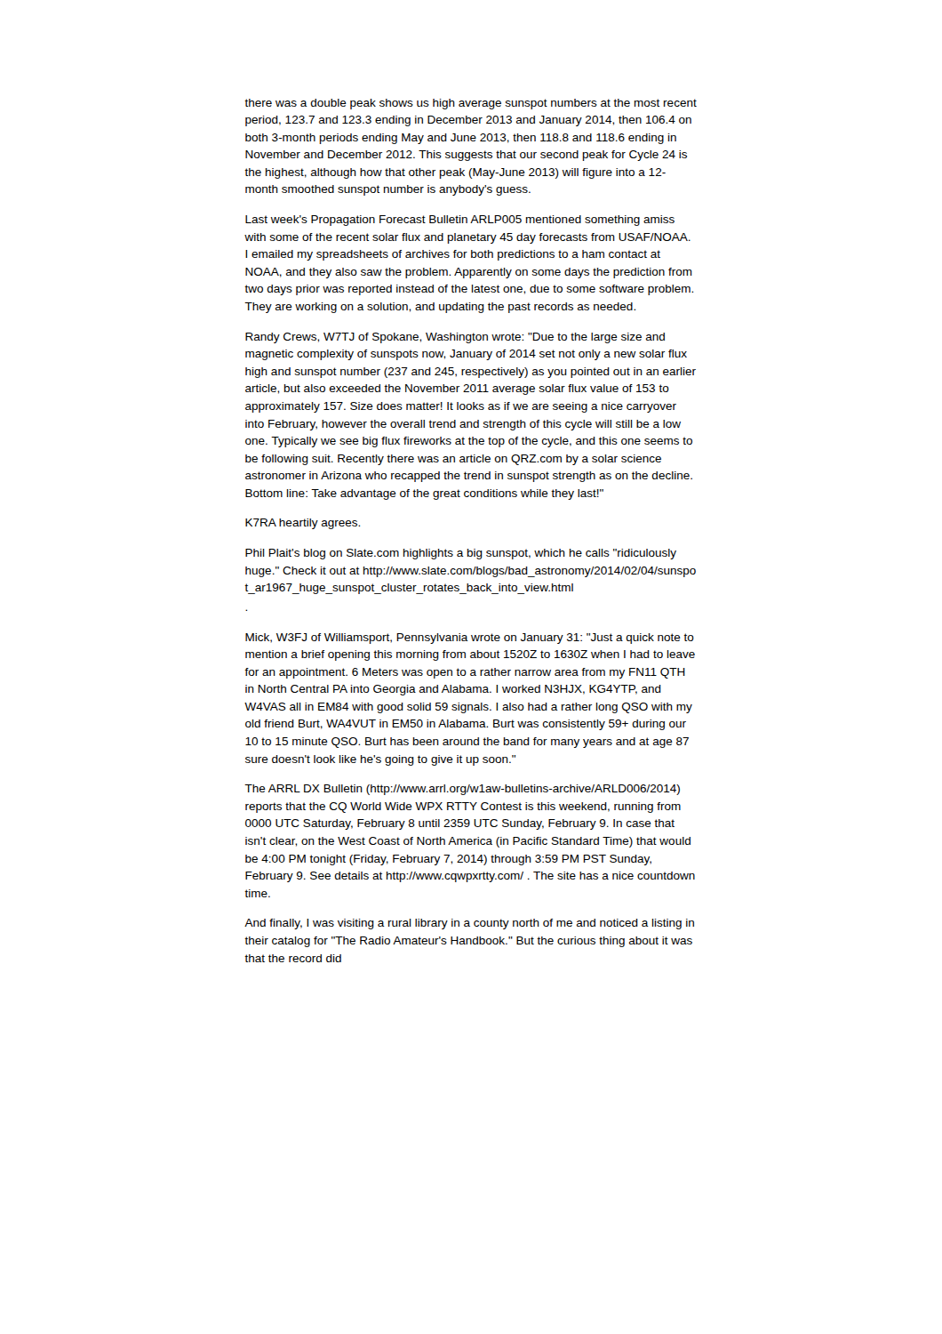there was a double peak shows us high average sunspot numbers at the most recent period, 123.7 and 123.3 ending in December 2013 and January 2014, then 106.4 on both 3-month periods ending May and June 2013, then 118.8 and 118.6 ending in November and December 2012. This suggests that our second peak for Cycle 24 is the highest, although how that other peak (May-June 2013) will figure into a 12-month smoothed sunspot number is anybody's guess.
Last week's Propagation Forecast Bulletin ARLP005 mentioned something amiss with some of the recent solar flux and planetary 45 day forecasts from USAF/NOAA. I emailed my spreadsheets of archives for both predictions to a ham contact at NOAA, and they also saw the problem. Apparently on some days the prediction from two days prior was reported instead of the latest one, due to some software problem. They are working on a solution, and updating the past records as needed.
Randy Crews, W7TJ of Spokane, Washington wrote: "Due to the large size and magnetic complexity of sunspots now, January of 2014 set not only a new solar flux high and sunspot number (237 and 245, respectively) as you pointed out in an earlier article, but also exceeded the November 2011 average solar flux value of 153 to approximately 157. Size does matter! It looks as if we are seeing a nice carryover into February, however the overall trend and strength of this cycle will still be a low one. Typically we see big flux fireworks at the top of the cycle, and this one seems to be following suit. Recently there was an article on QRZ.com by a solar science astronomer in Arizona who recapped the trend in sunspot strength as on the decline. Bottom line: Take advantage of the great conditions while they last!"
K7RA heartily agrees.
Phil Plait's blog on Slate.com highlights a big sunspot, which he calls "ridiculously huge." Check it out at http://www.slate.com/blogs/bad_astronomy/2014/02/04/sunspot_ar1967_huge_sunspot_cluster_rotates_back_into_view.html
.
Mick, W3FJ of Williamsport, Pennsylvania wrote on January 31: "Just a quick note to mention a brief opening this morning from about 1520Z to 1630Z when I had to leave for an appointment. 6 Meters was open to a rather narrow area from my FN11 QTH in North Central PA into Georgia and Alabama. I worked N3HJX, KG4YTP, and W4VAS all in EM84 with good solid 59 signals. I also had a rather long QSO with my old friend Burt, WA4VUT in EM50 in Alabama. Burt was consistently 59+ during our 10 to 15 minute QSO. Burt has been around the band for many years and at age 87 sure doesn't look like he's going to give it up soon."
The ARRL DX Bulletin (http://www.arrl.org/w1aw-bulletins-archive/ARLD006/2014) reports that the CQ World Wide WPX RTTY Contest is this weekend, running from 0000 UTC Saturday, February 8 until 2359 UTC Sunday, February 9. In case that isn't clear, on the West Coast of North America (in Pacific Standard Time) that would be 4:00 PM tonight (Friday, February 7, 2014) through 3:59 PM PST Sunday, February 9. See details at http://www.cqwpxrtty.com/ . The site has a nice countdown time.
And finally, I was visiting a rural library in a county north of me and noticed a listing in their catalog for "The Radio Amateur's Handbook." But the curious thing about it was that the record did